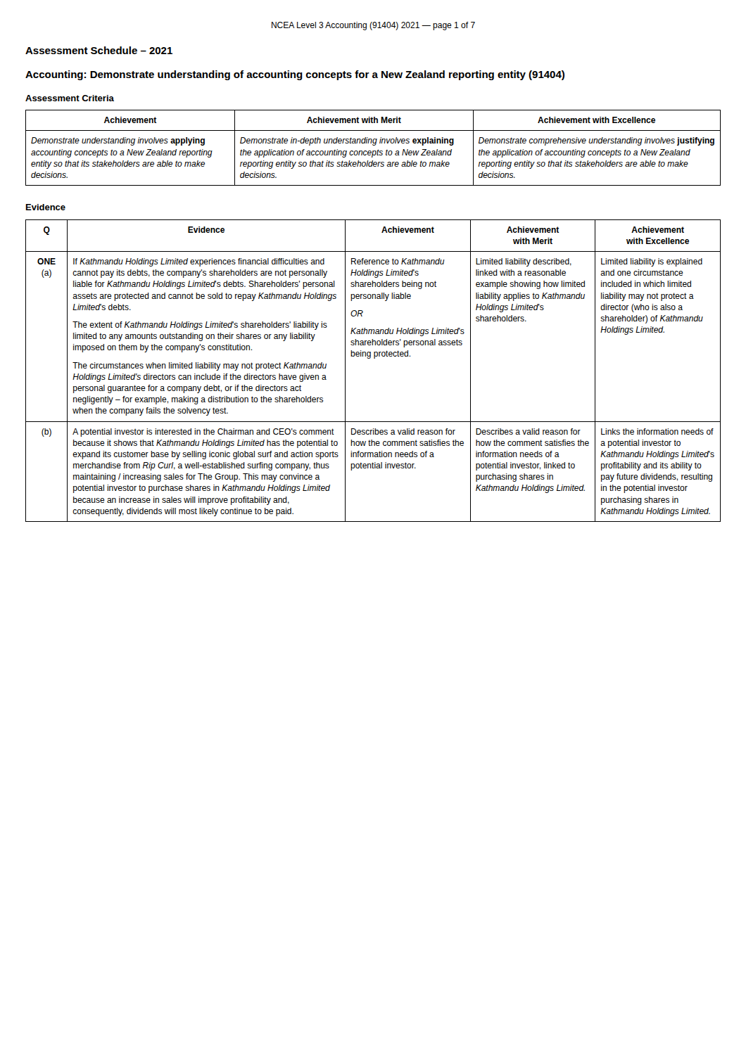NCEA Level 3 Accounting (91404) 2021 — page 1 of 7
Assessment Schedule – 2021
Accounting: Demonstrate understanding of accounting concepts for a New Zealand reporting entity (91404)
Assessment Criteria
| Achievement | Achievement with Merit | Achievement with Excellence |
| --- | --- | --- |
| Demonstrate understanding involves applying accounting concepts to a New Zealand reporting entity so that its stakeholders are able to make decisions. | Demonstrate in-depth understanding involves explaining the application of accounting concepts to a New Zealand reporting entity so that its stakeholders are able to make decisions. | Demonstrate comprehensive understanding involves justifying the application of accounting concepts to a New Zealand reporting entity so that its stakeholders are able to make decisions. |
Evidence
| Q | Evidence | Achievement | Achievement with Merit | Achievement with Excellence |
| --- | --- | --- | --- | --- |
| ONE (a) | If Kathmandu Holdings Limited experiences financial difficulties and cannot pay its debts, the company's shareholders are not personally liable for Kathmandu Holdings Limited 's debts. Shareholders' personal assets are protected and cannot be sold to repay Kathmandu Holdings Limited 's debts. The extent of Kathmandu Holdings Limited 's shareholders' liability is limited to any amounts outstanding on their shares or any liability imposed on them by the company's constitution. The circumstances when limited liability may not protect Kathmandu Holdings Limited's directors can include if the directors have given a personal guarantee for a company debt, or if the directors act negligently – for example, making a distribution to the shareholders when the company fails the solvency test. | Reference to Kathmandu Holdings Limited 's shareholders being not personally liable OR Kathmandu Holdings Limited 's shareholders' personal assets being protected. | Limited liability described, linked with a reasonable example showing how limited liability applies to Kathmandu Holdings Limited 's shareholders. | Limited liability is explained and one circumstance included in which limited liability may not protect a director (who is also a shareholder) of Kathmandu Holdings Limited. |
| (b) | A potential investor is interested in the Chairman and CEO's comment because it shows that Kathmandu Holdings Limited has the potential to expand its customer base by selling iconic global surf and action sports merchandise from Rip Curl , a well-established surfing company, thus maintaining / increasing sales for The Group. This may convince a potential investor to purchase shares in Kathmandu Holdings Limited because an increase in sales will improve profitability and, consequently, dividends will most likely continue to be paid. | Describes a valid reason for how the comment satisfies the information needs of a potential investor. | Describes a valid reason for how the comment satisfies the information needs of a potential investor, linked to purchasing shares in Kathmandu Holdings Limited. | Links the information needs of a potential investor to Kathmandu Holdings Limited 's profitability and its ability to pay future dividends, resulting in the potential investor purchasing shares in Kathmandu Holdings Limited. |